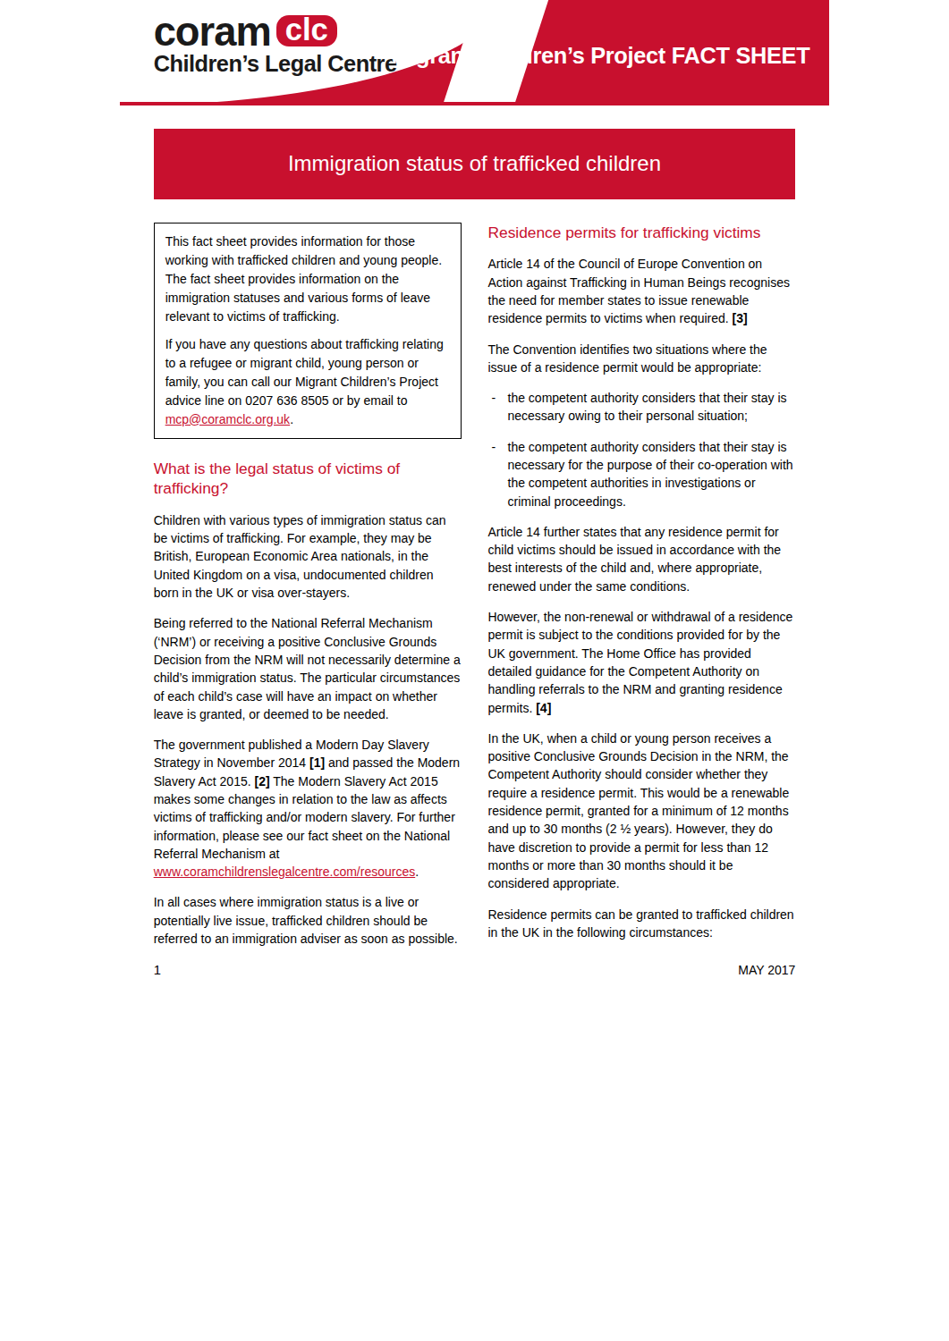coramclc
Children’s Legal Centre
Migrant Children’s Project FACT SHEET
Immigration status of trafficked children
This fact sheet provides information for those working with trafficked children and young people. The fact sheet provides information on the immigration statuses and various forms of leave relevant to victims of trafficking.
If you have any questions about trafficking relating to a refugee or migrant child, young person or family, you can call our Migrant Children’s Project advice line on 0207 636 8505 or by email to mcp@coramclc.org.uk.
What is the legal status of victims of trafficking?
Children with various types of immigration status can be victims of trafficking. For example, they may be British, European Economic Area nationals, in the United Kingdom on a visa, undocumented children born in the UK or visa over-stayers.
Being referred to the National Referral Mechanism (‘NRM’) or receiving a positive Conclusive Grounds Decision from the NRM will not necessarily determine a child’s immigration status. The particular circumstances of each child’s case will have an impact on whether leave is granted, or deemed to be needed.
The government published a Modern Day Slavery Strategy in November 2014 [1] and passed the Modern Slavery Act 2015. [2] The Modern Slavery Act 2015 makes some changes in relation to the law as affects victims of trafficking and/or modern slavery. For further information, please see our fact sheet on the National Referral Mechanism at www.coramchildrenslegalcentre.com/resources.
In all cases where immigration status is a live or potentially live issue, trafficked children should be referred to an immigration adviser as soon as possible.
Residence permits for trafficking victims
Article 14 of the Council of Europe Convention on Action against Trafficking in Human Beings recognises the need for member states to issue renewable residence permits to victims when required. [3]
The Convention identifies two situations where the issue of a residence permit would be appropriate:
the competent authority considers that their stay is necessary owing to their personal situation;
the competent authority considers that their stay is necessary for the purpose of their co-operation with the competent authorities in investigations or criminal proceedings.
Article 14 further states that any residence permit for child victims should be issued in accordance with the best interests of the child and, where appropriate, renewed under the same conditions.
However, the non-renewal or withdrawal of a residence permit is subject to the conditions provided for by the UK government. The Home Office has provided detailed guidance for the Competent Authority on handling referrals to the NRM and granting residence permits. [4]
In the UK, when a child or young person receives a positive Conclusive Grounds Decision in the NRM, the Competent Authority should consider whether they require a residence permit. This would be a renewable residence permit, granted for a minimum of 12 months and up to 30 months (2 ½ years). However, they do have discretion to provide a permit for less than 12 months or more than 30 months should it be considered appropriate.
Residence permits can be granted to trafficked children in the UK in the following circumstances:
1 MAY 2017